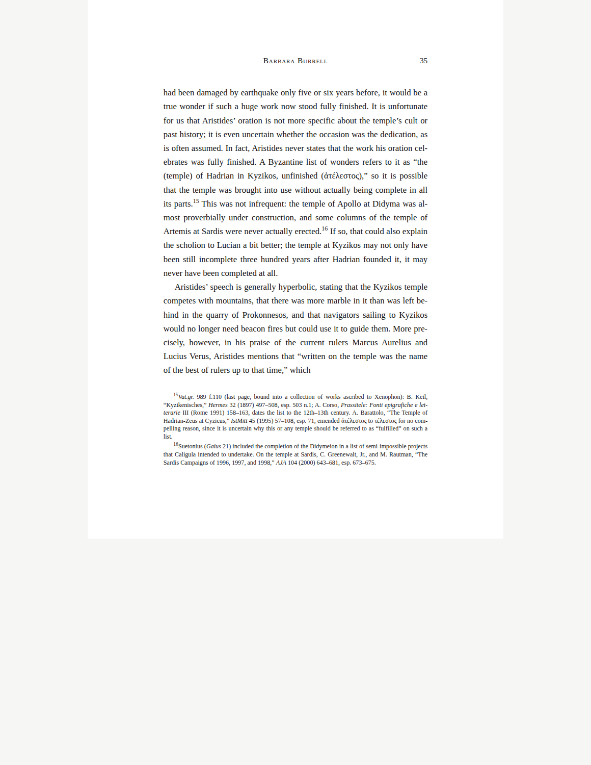Barbara Burrell 35
had been damaged by earthquake only five or six years before, it would be a true wonder if such a huge work now stood fully finished. It is unfortunate for us that Aristides’ oration is not more specific about the temple’s cult or past history; it is even uncertain whether the occasion was the dedication, as is often assumed. In fact, Aristides never states that the work his oration celebrates was fully finished. A Byzantine list of wonders refers to it as “the (temple) of Hadrian in Kyzikos, unfinished (ἀτέλεστος),” so it is possible that the temple was brought into use without actually being complete in all its parts.15 This was not infrequent: the temple of Apollo at Didyma was almost proverbially under construction, and some columns of the temple of Artemis at Sardis were never actually erected.16 If so, that could also explain the scholion to Lucian a bit better; the temple at Kyzikos may not only have been still incomplete three hundred years after Hadrian founded it, it may never have been completed at all.
Aristides’ speech is generally hyperbolic, stating that the Kyzikos temple competes with mountains, that there was more marble in it than was left behind in the quarry of Prokonnesos, and that navigators sailing to Kyzikos would no longer need beacon fires but could use it to guide them. More precisely, however, in his praise of the current rulers Marcus Aurelius and Lucius Verus, Aristides mentions that “written on the temple was the name of the best of rulers up to that time,” which
15Vat.gr. 989 f.110 (last page, bound into a collection of works ascribed to Xenophon): B. Keil, “Kyzikenisches,” Hermes 32 (1897) 497–508, esp. 503 n.1; A. Corso, Prassitele: Fonti epigrafiche e letterarie III (Rome 1991) 158–163, dates the list to the 12th–13th century. A. Barattolo, “The Temple of Hadrian-Zeus at Cyzicus,” IstMitt 45 (1995) 57–108, esp. 71, emended ἀτέλεστος to τέλεστος for no compelling reason, since it is uncertain why this or any temple should be referred to as “fulfilled” on such a list.
16Suetonius (Gaius 21) included the completion of the Didymeion in a list of semi-impossible projects that Caligula intended to undertake. On the temple at Sardis, C. Greenewalt, Jr., and M. Rautman, “The Sardis Campaigns of 1996, 1997, and 1998,” AJA 104 (2000) 643–681, esp. 673–675.